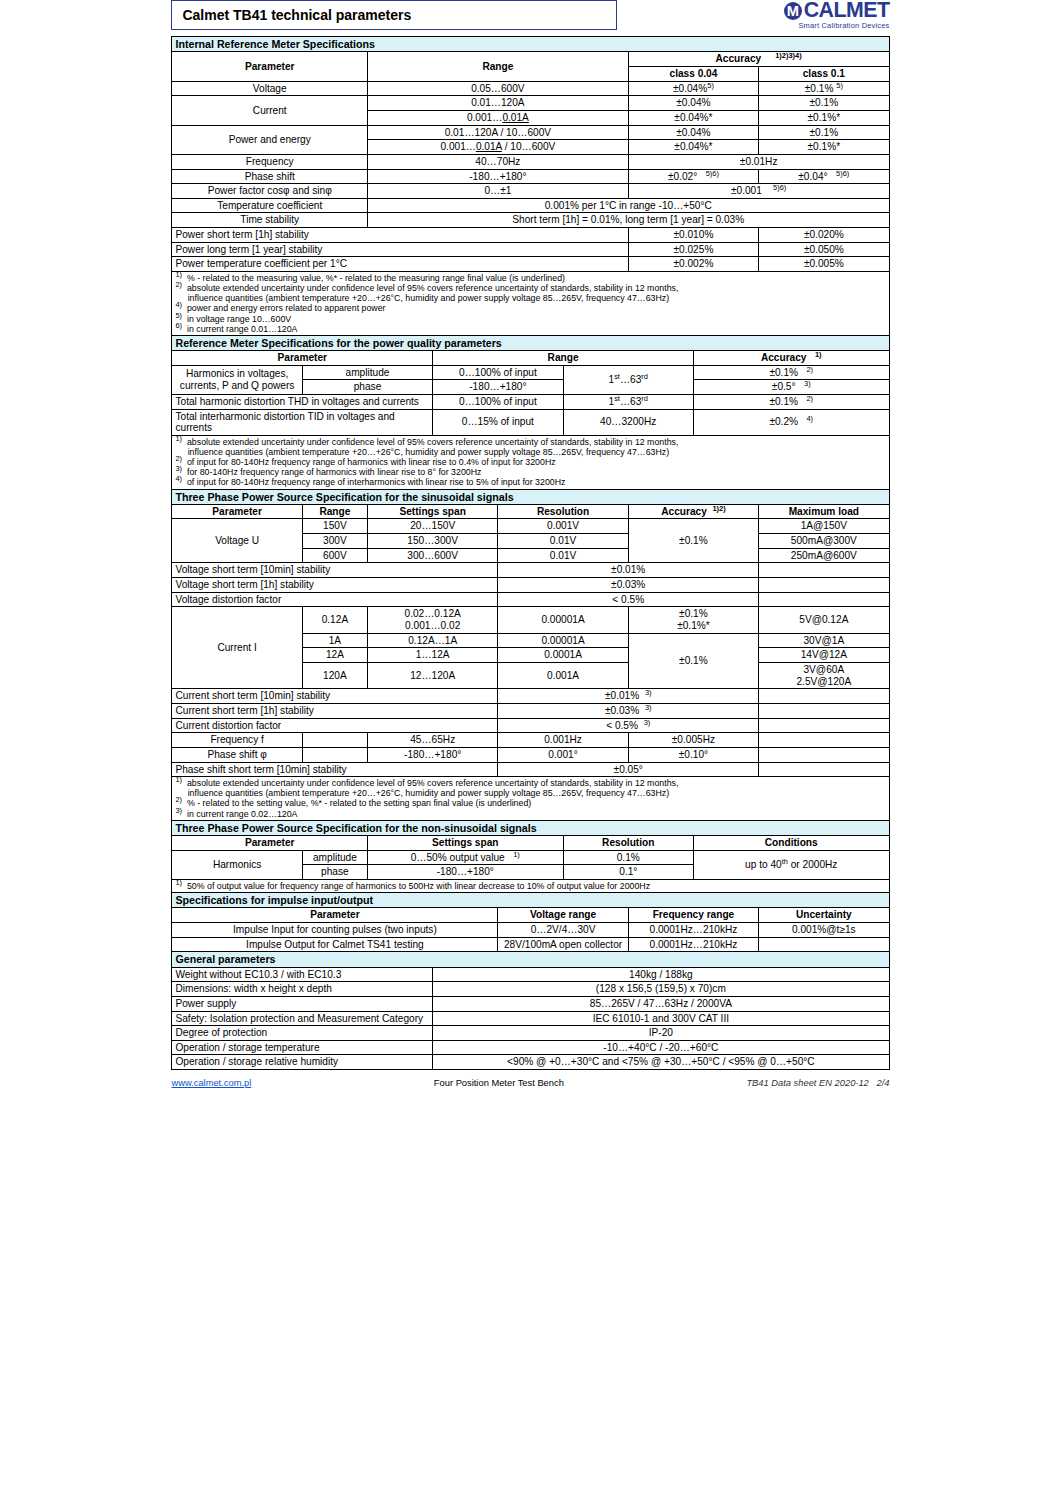Calmet TB41 technical parameters
MCALMET
Smart Calibration Devices
| Internal Reference Meter Specifications |
| Parameter | Range | Accuracy 1)2)3)4) |
| class 0.04 | class 0.1 |
| Voltage | 0.05…600V | ±0.04% 5) | ±0.1% 5) |
| Current | 0.01…120A | ±0.04% | ±0.1% |
| 0.001… 0.01A | ±0.04%* | ±0.1%* |
| Power and energy | 0.01…120A / 10…600V | ±0.04% | ±0.1% |
| 0.001… 0.01A / 10…600V | ±0.04%* | ±0.1%* |
| Frequency | 40…70Hz | ±0.01Hz |
| Phase shift | -180…+180° | ±0.02° 5)6) | ±0.04° 5)6) |
| Power factor cosφ and sinφ | 0…±1 | ±0.001 5)6) |
| Temperature coefficient | 0.001% per 1°C in range -10…+50°C |
| Time stability | Short term [1h] = 0.01%, long term [1 year] = 0.03% |
| Power short term [1h] stability | ±0.010% | ±0.020% |
| Power long term [1 year] stability | ±0.025% | ±0.050% |
| Power temperature coefficient per 1°C | ±0.002% | ±0.005% |
| 1) % - related to the measuring value, %* - related to the measuring range final value (is underlined) 2) absolute extended uncertainty under confidence level of 95% covers reference uncertainty of standards, stability in 12 months, influence quantities (ambient temperature +20…+26°C, humidity and power supply voltage 85…265V, frequency 47…63Hz) 4) power and energy errors related to apparent power 5) in voltage range 10…600V 6) in current range 0.01…120A |
| Reference Meter Specifications for the power quality parameters |
| Parameter | Range | Accuracy 1) |
| Harmonics in voltages, currents, P and Q powers | amplitude | 0…100% of input | 1 st …63 rd | ±0.1% 2) |
| phase | -180…+180° | ±0.5° 3) |
| Total harmonic distortion THD in voltages and currents | 0…100% of input | 1 st …63 rd | ±0.1% 2) |
| Total interharmonic distortion TID in voltages and currents | 0…15% of input | 40…3200Hz | ±0.2% 4) |
| 1) absolute extended uncertainty under confidence level of 95% covers reference uncertainty of standards, stability in 12 months, influence quantities (ambient temperature +20…+26°C, humidity and power supply voltage 85…265V, frequency 47…63Hz) 2) of input for 80-140Hz frequency range of harmonics with linear rise to 0.4% of input for 3200Hz 3) for 80-140Hz frequency range of harmonics with linear rise to 8° for 3200Hz 4) of input for 80-140Hz frequency range of interharmonics with linear rise to 5% of input for 3200Hz |
| Three Phase Power Source Specification for the sinusoidal signals |
| Parameter | Range | Settings span | Resolution | Accuracy 1)2) | Maximum load |
| Voltage U | 150V | 20…150V | 0.001V | ±0.1% | 1A@150V |
| 300V | 150…300V | 0.01V | 500mA@300V |
| 600V | 300…600V | 0.01V | 250mA@600V |
| Voltage short term [10min] stability | ±0.01% | |
| Voltage short term [1h] stability | ±0.03% | |
| Voltage distortion factor | < 0.5% | |
| Current I | 0.12A | 0.02…0.12A 0.001…0.02 | 0.00001A | ±0.1% ±0.1%* | 5V@0.12A |
| 1A | 0.12A…1A | 0.00001A | ±0.1% | 30V@1A |
| 12A | 1…12A | 0.0001A | 14V@12A |
| 120A | 12…120A | 0.001A | 3V@60A 2.5V@120A |
| Current short term [10min] stability | ±0.01% 3) | |
| Current short term [1h] stability | ±0.03% 3) | |
| Current distortion factor | < 0.5% 3) | |
| Frequency f | | 45…65Hz | 0.001Hz | ±0.005Hz | |
| Phase shift φ | | -180…+180° | 0.001° | ±0.10° | |
| Phase shift short term [10min] stability | ±0.05° | |
| 1) absolute extended uncertainty under confidence level of 95% covers reference uncertainty of standards, stability in 12 months, influence quantities (ambient temperature +20…+26°C, humidity and power supply voltage 85…265V, frequency 47…63Hz) 2) % - related to the setting value, %* - related to the setting span final value (is underlined) 3) in current range 0.02…120A |
| Three Phase Power Source Specification for the non-sinusoidal signals |
| Parameter | Settings span | Resolution | Conditions |
| Harmonics | amplitude | 0…50% output value 1) | 0.1% | up to 40 th or 2000Hz |
| phase | -180…+180° | 0.1° |
| 1) 50% of output value for frequency range of harmonics to 500Hz with linear decrease to 10% of output value for 2000Hz |
| Specifications for impulse input/output |
| Parameter | Voltage range | Frequency range | Uncertainty |
| Impulse Input for counting pulses (two inputs) | 0…2V/4…30V | 0.0001Hz…210kHz | 0.001%@t≥1s |
| Impulse Output for Calmet TS41 testing | 28V/100mA open collector | 0.0001Hz…210kHz | |
| General parameters |
| Weight without EC10.3 / with EC10.3 | 140kg / 188kg |
| Dimensions: width x height x depth | (128 x 156,5 (159,5) x 70)cm |
| Power supply | 85…265V / 47…63Hz / 2000VA |
| Safety: Isolation protection and Measurement Category | IEC 61010-1 and 300V CAT III |
| Degree of protection | IP-20 |
| Operation / storage temperature | -10…+40°C / -20…+60°C |
| Operation / storage relative humidity | <90% @ +0…+30°C and <75% @ +30…+50°C / <95% @ 0…+50°C |
www.calmet.com.pl
Four Position Meter Test Bench
TB41 Data sheet EN 2020-12 2/4